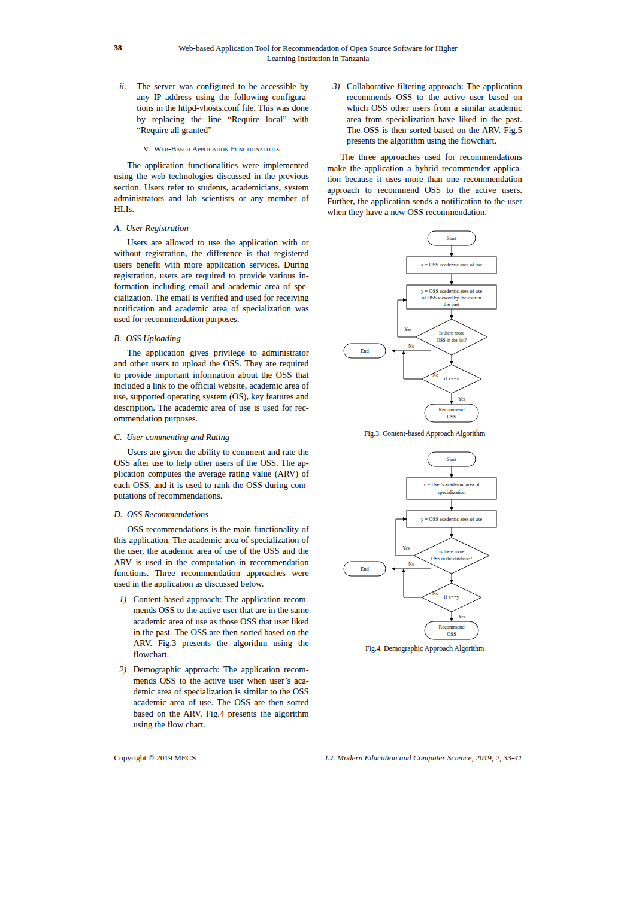38
Web-based Application Tool for Recommendation of Open Source Software for Higher
Learning Institution in Tanzania
ii. The server was configured to be accessible by any IP address using the following configurations in the httpd-vhosts.conf file. This was done by replacing the line “Require local” with “Require all granted”
V. Web-Based Application Functionalities
The application functionalities were implemented using the web technologies discussed in the previous section. Users refer to students, academicians, system administrators and lab scientists or any member of HLIs.
A. User Registration
Users are allowed to use the application with or without registration, the difference is that registered users benefit with more application services. During registration, users are required to provide various information including email and academic area of specialization. The email is verified and used for receiving notification and academic area of specialization was used for recommendation purposes.
B. OSS Uploading
The application gives privilege to administrator and other users to upload the OSS. They are required to provide important information about the OSS that included a link to the official website, academic area of use, supported operating system (OS), key features and description. The academic area of use is used for recommendation purposes.
C. User commenting and Rating
Users are given the ability to comment and rate the OSS after use to help other users of the OSS. The application computes the average rating value (ARV) of each OSS, and it is used to rank the OSS during computations of recommendations.
D. OSS Recommendations
OSS recommendations is the main functionality of this application. The academic area of specialization of the user, the academic area of use of the OSS and the ARV is used in the computation in recommendation functions. Three recommendation approaches were used in the application as discussed below.
1) Content-based approach: The application recommends OSS to the active user that are in the same academic area of use as those OSS that user liked in the past. The OSS are then sorted based on the ARV. Fig.3 presents the algorithm using the flowchart.
2) Demographic approach: The application recommends OSS to the active user when user’s academic area of specialization is similar to the OSS academic area of use. The OSS are then sorted based on the ARV. Fig.4 presents the algorithm using the flow chart.
3) Collaborative filtering approach: The application recommends OSS to the active user based on which OSS other users from a similar academic area from specialization have liked in the past. The OSS is then sorted based on the ARV. Fig.5 presents the algorithm using the flowchart.
The three approaches used for recommendations make the application a hybrid recommender application because it uses more than one recommendation approach to recommend OSS to the active users. Further, the application sends a notification to the user when they have a new OSS recommendation.
Start x = OSS academic area of use y = OSS academic area of use of OSS viewed by the user in the past Is there more OSS in the list? if x==y End Recommend OSS Yes No No Yes
Fig.3. Content-based Approach Algorithm
Start x = User's academic area of specialization y = OSS academic area of use Is there more OSS in the database? if x==y End Recommend OSS Yes No No Yes
Fig.4. Demographic Approach Algorithm
Copyright © 2019 MECS
I.J. Modern Education and Computer Science, 2019, 2, 33-41